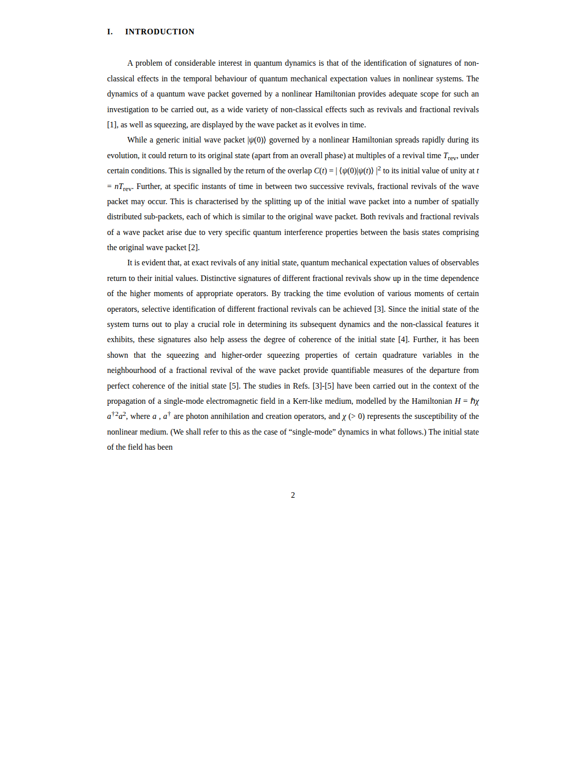I. INTRODUCTION
A problem of considerable interest in quantum dynamics is that of the identification of signatures of non-classical effects in the temporal behaviour of quantum mechanical expectation values in nonlinear systems. The dynamics of a quantum wave packet governed by a nonlinear Hamiltonian provides adequate scope for such an investigation to be carried out, as a wide variety of non-classical effects such as revivals and fractional revivals [1], as well as squeezing, are displayed by the wave packet as it evolves in time.
While a generic initial wave packet |ψ(0)⟩ governed by a nonlinear Hamiltonian spreads rapidly during its evolution, it could return to its original state (apart from an overall phase) at multiples of a revival time Trev, under certain conditions. This is signalled by the return of the overlap C(t) = | ⟨ψ(0)|ψ(t)⟩ |2 to its initial value of unity at t = nTrev. Further, at specific instants of time in between two successive revivals, fractional revivals of the wave packet may occur. This is characterised by the splitting up of the initial wave packet into a number of spatially distributed sub-packets, each of which is similar to the original wave packet. Both revivals and fractional revivals of a wave packet arise due to very specific quantum interference properties between the basis states comprising the original wave packet [2].
It is evident that, at exact revivals of any initial state, quantum mechanical expectation values of observables return to their initial values. Distinctive signatures of different fractional revivals show up in the time dependence of the higher moments of appropriate operators. By tracking the time evolution of various moments of certain operators, selective identification of different fractional revivals can be achieved [3]. Since the initial state of the system turns out to play a crucial role in determining its subsequent dynamics and the non-classical features it exhibits, these signatures also help assess the degree of coherence of the initial state [4]. Further, it has been shown that the squeezing and higher-order squeezing properties of certain quadrature variables in the neighbourhood of a fractional revival of the wave packet provide quantifiable measures of the departure from perfect coherence of the initial state [5]. The studies in Refs. [3]-[5] have been carried out in the context of the propagation of a single-mode electromagnetic field in a Kerr-like medium, modelled by the Hamiltonian H = ℏχ a†2a2, where a , a† are photon annihilation and creation operators, and χ (> 0) represents the susceptibility of the nonlinear medium. (We shall refer to this as the case of “single-mode” dynamics in what follows.) The initial state of the field has been
2